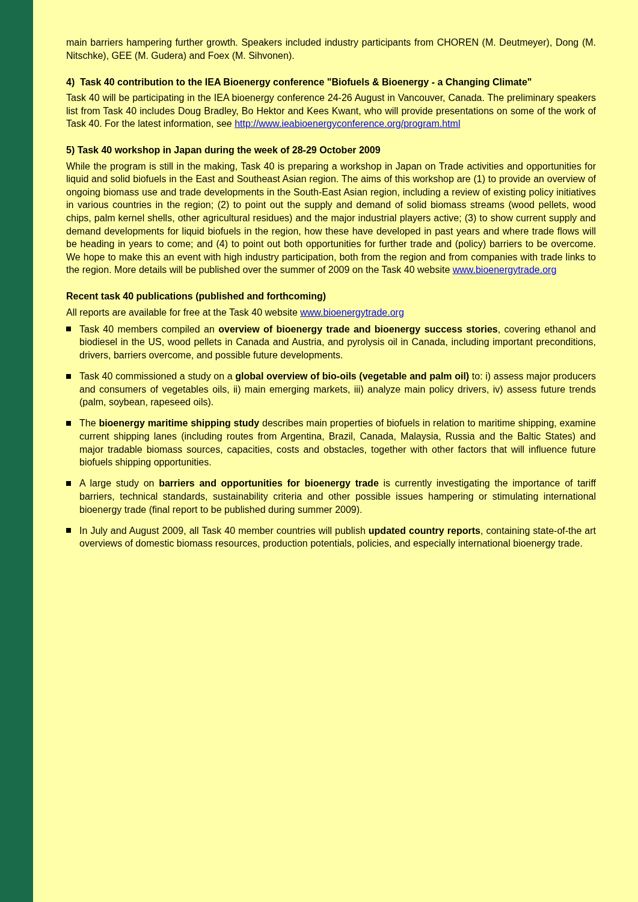main barriers hampering further growth. Speakers included industry participants from CHOREN (M. Deutmeyer), Dong (M. Nitschke), GEE (M. Gudera) and Foex (M. Sihvonen).
4) Task 40 contribution to the IEA Bioenergy conference "Biofuels & Bioenergy - a Changing Climate"
Task 40 will be participating in the IEA bioenergy conference 24-26 August in Vancouver, Canada. The preliminary speakers list from Task 40 includes Doug Bradley, Bo Hektor and Kees Kwant, who will provide presentations on some of the work of Task 40. For the latest information, see http://www.ieabioenergyconference.org/program.html
5) Task 40 workshop in Japan during the week of 28-29 October 2009
While the program is still in the making, Task 40 is preparing a workshop in Japan on Trade activities and opportunities for liquid and solid biofuels in the East and Southeast Asian region. The aims of this workshop are (1) to provide an overview of ongoing biomass use and trade developments in the South-East Asian region, including a review of existing policy initiatives in various countries in the region; (2) to point out the supply and demand of solid biomass streams (wood pellets, wood chips, palm kernel shells, other agricultural residues) and the major industrial players active; (3) to show current supply and demand developments for liquid biofuels in the region, how these have developed in past years and where trade flows will be heading in years to come; and (4) to point out both opportunities for further trade and (policy) barriers to be overcome. We hope to make this an event with high industry participation, both from the region and from companies with trade links to the region. More details will be published over the summer of 2009 on the Task 40 website www.bioenergytrade.org
Recent task 40 publications (published and forthcoming)
All reports are available for free at the Task 40 website www.bioenergytrade.org
Task 40 members compiled an overview of bioenergy trade and bioenergy success stories, covering ethanol and biodiesel in the US, wood pellets in Canada and Austria, and pyrolysis oil in Canada, including important preconditions, drivers, barriers overcome, and possible future developments.
Task 40 commissioned a study on a global overview of bio-oils (vegetable and palm oil) to: i) assess major producers and consumers of vegetables oils, ii) main emerging markets, iii) analyze main policy drivers, iv) assess future trends (palm, soybean, rapeseed oils).
The bioenergy maritime shipping study describes main properties of biofuels in relation to maritime shipping, examine current shipping lanes (including routes from Argentina, Brazil, Canada, Malaysia, Russia and the Baltic States) and major tradable biomass sources, capacities, costs and obstacles, together with other factors that will influence future biofuels shipping opportunities.
A large study on barriers and opportunities for bioenergy trade is currently investigating the importance of tariff barriers, technical standards, sustainability criteria and other possible issues hampering or stimulating international bioenergy trade (final report to be published during summer 2009).
In July and August 2009, all Task 40 member countries will publish updated country reports, containing state-of-the art overviews of domestic biomass resources, production potentials, policies, and especially international bioenergy trade.